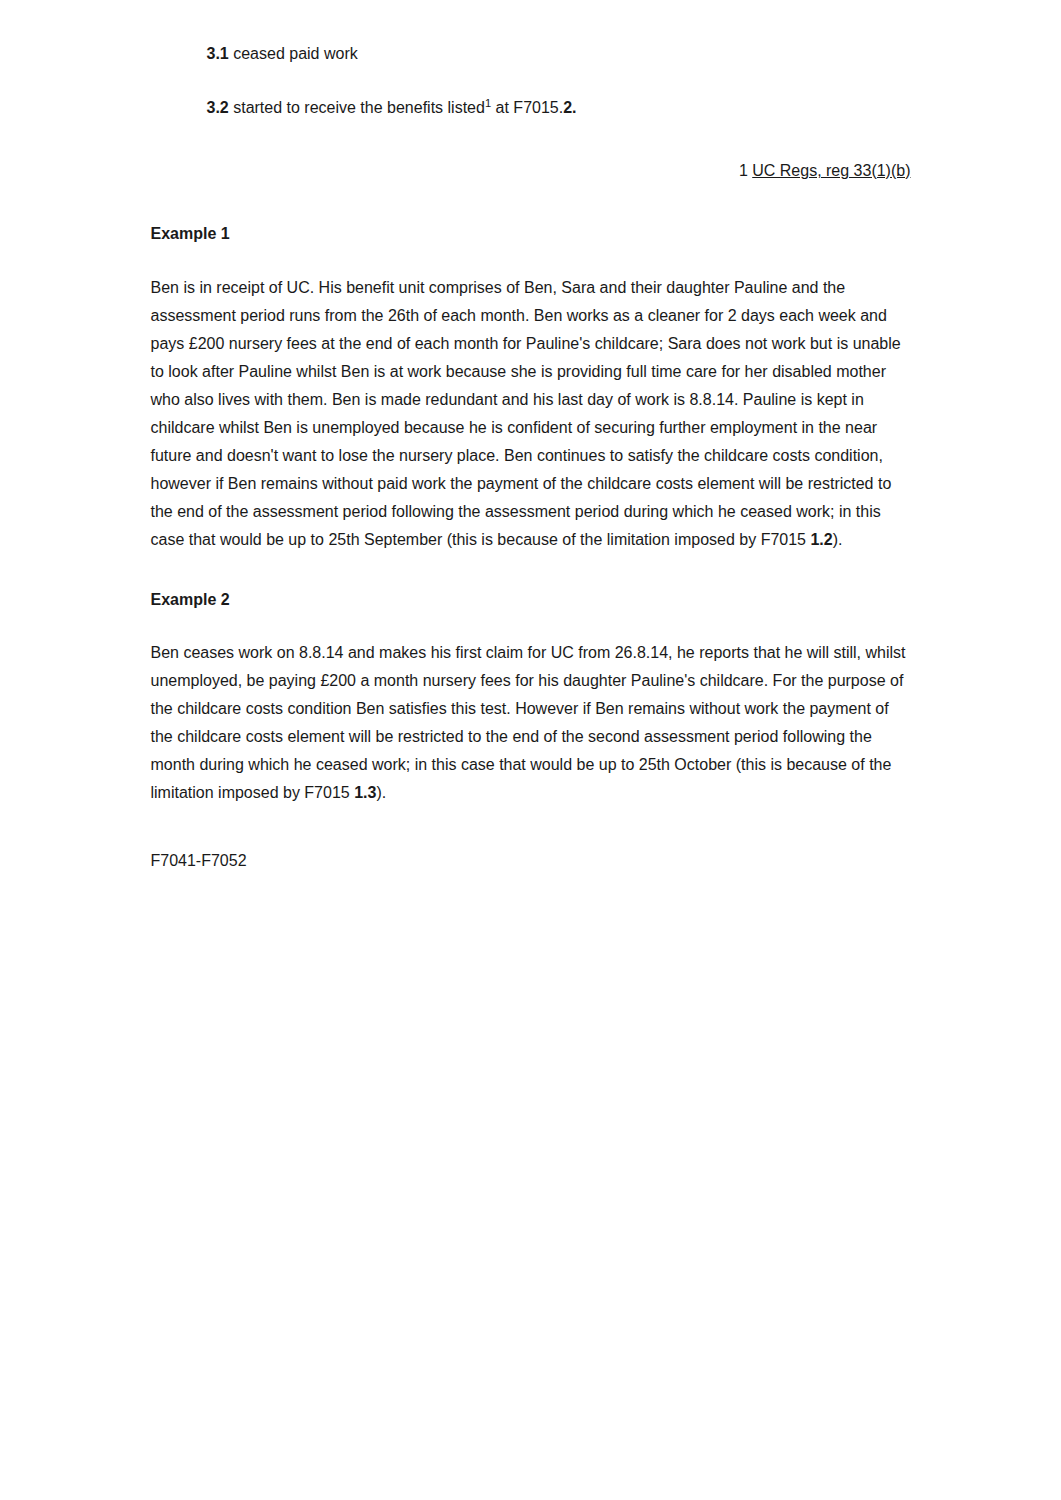3.1 ceased paid work
3.2 started to receive the benefits listed1 at F7015.2.
1 UC Regs, reg 33(1)(b)
Example 1
Ben is in receipt of UC. His benefit unit comprises of Ben, Sara and their daughter Pauline and the assessment period runs from the 26th of each month. Ben works as a cleaner for 2 days each week and pays £200 nursery fees at the end of each month for Pauline's childcare; Sara does not work but is unable to look after Pauline whilst Ben is at work because she is providing full time care for her disabled mother who also lives with them. Ben is made redundant and his last day of work is 8.8.14. Pauline is kept in childcare whilst Ben is unemployed because he is confident of securing further employment in the near future and doesn't want to lose the nursery place. Ben continues to satisfy the childcare costs condition, however if Ben remains without paid work the payment of the childcare costs element will be restricted to the end of the assessment period following the assessment period during which he ceased work; in this case that would be up to 25th September (this is because of the limitation imposed by F7015 1.2).
Example 2
Ben ceases work on 8.8.14 and makes his first claim for UC from 26.8.14, he reports that he will still, whilst unemployed, be paying £200 a month nursery fees for his daughter Pauline's childcare. For the purpose of the childcare costs condition Ben satisfies this test. However if Ben remains without work the payment of the childcare costs element will be restricted to the end of the second assessment period following the month during which he ceased work; in this case that would be up to 25th October (this is because of the limitation imposed by F7015 1.3).
F7041-F7052